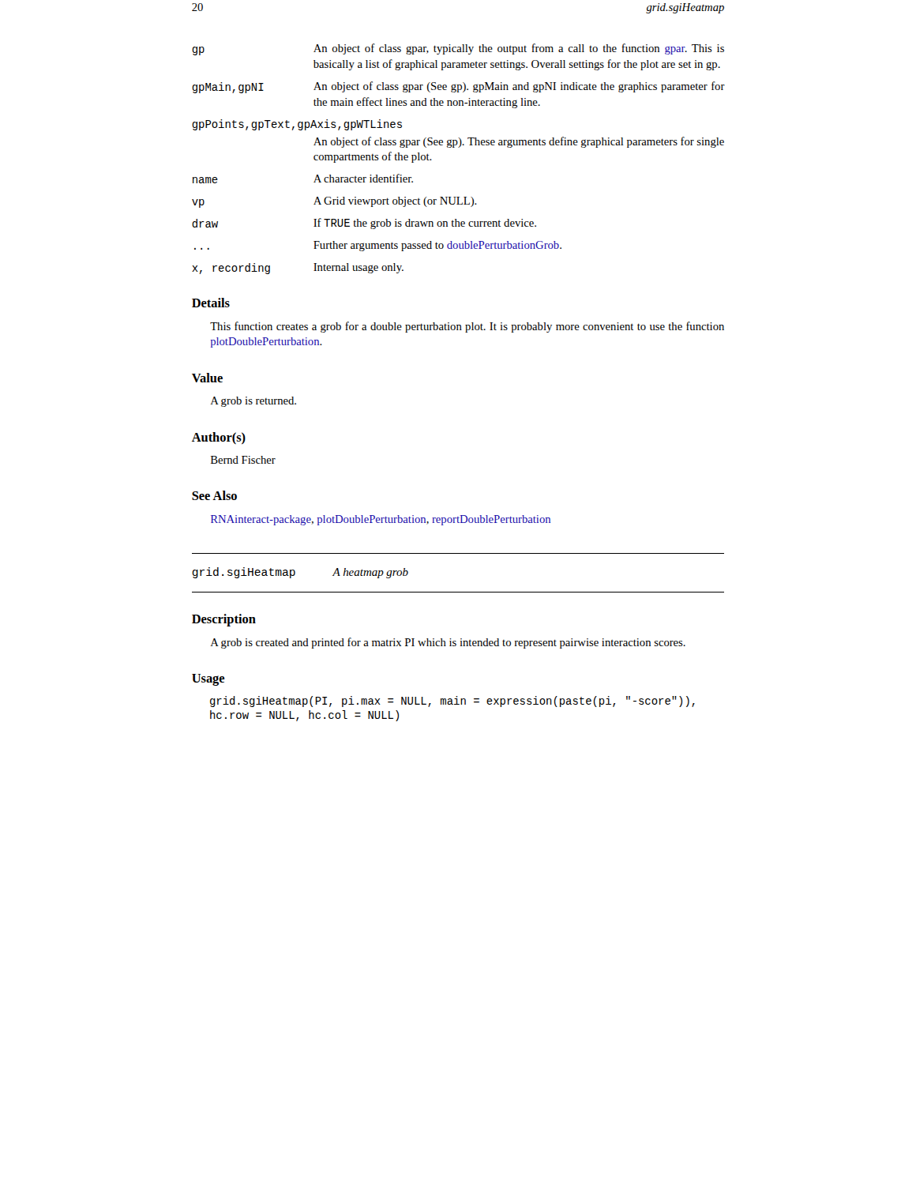20 grid.sgiHeatmap
gp
An object of class gpar, typically the output from a call to the function gpar. This is basically a list of graphical parameter settings. Overall settings for the plot are set in gp.
gpMain,gpNI
An object of class gpar (See gp). gpMain and gpNI indicate the graphics parameter for the main effect lines and the non-interacting line.
gpPoints,gpText,gpAxis,gpWTLines
An object of class gpar (See gp). These arguments define graphical parameters for single compartments of the plot.
name
A character identifier.
vp
A Grid viewport object (or NULL).
draw
If TRUE the grob is drawn on the current device.
...
Further arguments passed to doublePerturbationGrob.
x, recording
Internal usage only.
Details
This function creates a grob for a double perturbation plot. It is probably more convenient to use the function plotDoublePerturbation.
Value
A grob is returned.
Author(s)
Bernd Fischer
See Also
RNAinteract-package, plotDoublePerturbation, reportDoublePerturbation
grid.sgiHeatmap A heatmap grob
Description
A grob is created and printed for a matrix PI which is intended to represent pairwise interaction scores.
Usage
grid.sgiHeatmap(PI, pi.max = NULL, main = expression(paste(pi, "-score")),
hc.row = NULL, hc.col = NULL)